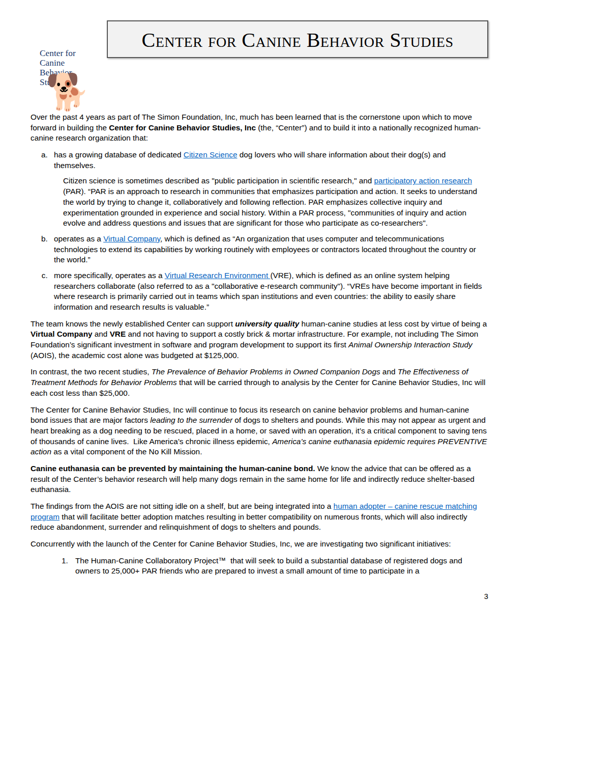Center for Canine Behavior Studies
Center for
Canine
Behavior
Studies
🐕
Over the past 4 years as part of The Simon Foundation, Inc, much has been learned that is the cornerstone upon which to move forward in building the Center for Canine Behavior Studies, Inc (the, “Center”) and to build it into a nationally recognized human-canine research organization that:
has a growing database of dedicated Citizen Science dog lovers who will share information about their dog(s) and themselves.
Citizen science is sometimes described as "public participation in scientific research," and participatory action research (PAR). “PAR is an approach to research in communities that emphasizes participation and action. It seeks to understand the world by trying to change it, collaboratively and following reflection. PAR emphasizes collective inquiry and experimentation grounded in experience and social history. Within a PAR process, "communities of inquiry and action evolve and address questions and issues that are significant for those who participate as co-researchers".
operates as a Virtual Company, which is defined as “An organization that uses computer and telecommunications technologies to extend its capabilities by working routinely with employees or contractors located throughout the country or the world.”
more specifically, operates as a Virtual Research Environment (VRE), which is defined as an online system helping researchers collaborate (also referred to as a "collaborative e-research community"). “VREs have become important in fields where research is primarily carried out in teams which span institutions and even countries: the ability to easily share information and research results is valuable.”
The team knows the newly established Center can support university quality human-canine studies at less cost by virtue of being a Virtual Company and VRE and not having to support a costly brick & mortar infrastructure. For example, not including The Simon Foundation’s significant investment in software and program development to support its first Animal Ownership Interaction Study (AOIS), the academic cost alone was budgeted at $125,000.
In contrast, the two recent studies, The Prevalence of Behavior Problems in Owned Companion Dogs and The Effectiveness of Treatment Methods for Behavior Problems that will be carried through to analysis by the Center for Canine Behavior Studies, Inc will each cost less than $25,000.
The Center for Canine Behavior Studies, Inc will continue to focus its research on canine behavior problems and human-canine bond issues that are major factors leading to the surrender of dogs to shelters and pounds. While this may not appear as urgent and heart breaking as a dog needing to be rescued, placed in a home, or saved with an operation, it’s a critical component to saving tens of thousands of canine lives. Like America’s chronic illness epidemic, America’s canine euthanasia epidemic requires PREVENTIVE action as a vital component of the No Kill Mission.
Canine euthanasia can be prevented by maintaining the human-canine bond. We know the advice that can be offered as a result of the Center’s behavior research will help many dogs remain in the same home for life and indirectly reduce shelter-based euthanasia.
The findings from the AOIS are not sitting idle on a shelf, but are being integrated into a human adopter – canine rescue matching program that will facilitate better adoption matches resulting in better compatibility on numerous fronts, which will also indirectly reduce abandonment, surrender and relinquishment of dogs to shelters and pounds.
Concurrently with the launch of the Center for Canine Behavior Studies, Inc, we are investigating two significant initiatives:
The Human-Canine Collaboratory Project™ that will seek to build a substantial database of registered dogs and owners to 25,000+ PAR friends who are prepared to invest a small amount of time to participate in a
3